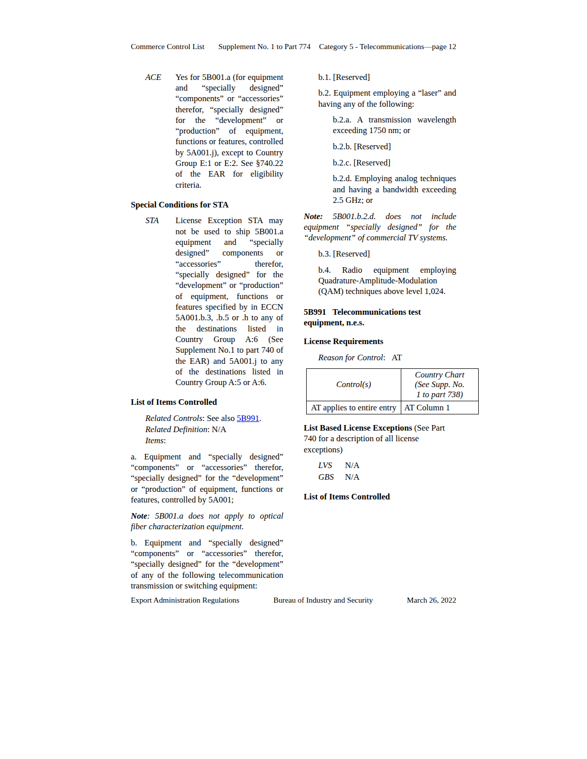Commerce Control List
Supplement No. 1 to Part 774 Category 5 - Telecommunications—page 12
ACE
Yes for 5B001.a (for equipment and “specially designed” “components” or “accessories” therefor, “specially designed” for the “development” or “production” of equipment, functions or features, controlled by 5A001.j), except to Country Group E:1 or E:2. See §740.22 of the EAR for eligibility criteria.
Special Conditions for STA
STA
License Exception STA may not be used to ship 5B001.a equipment and “specially designed” components or “accessories” therefor, “specially designed” for the “development” or “production” of equipment, functions or features specified by in ECCN 5A001.b.3, .b.5 or .h to any of the destinations listed in Country Group A:6 (See Supplement No.1 to part 740 of the EAR) and 5A001.j to any of the destinations listed in Country Group A:5 or A:6.
List of Items Controlled
Related Controls: See also 5B991.
Related Definition: N/A
Items:
a. Equipment and “specially designed” “components” or “accessories” therefor, “specially designed” for the “development” or “production” of equipment, functions or features, controlled by 5A001;
Note: 5B001.a does not apply to optical fiber characterization equipment.
b. Equipment and “specially designed” “components” or “accessories” therefor, “specially designed” for the “development” of any of the following telecommunication transmission or switching equipment:
b.1. [Reserved]
b.2. Equipment employing a “laser” and having any of the following:
b.2.a. A transmission wavelength exceeding 1750 nm; or
b.2.b. [Reserved]
b.2.c. [Reserved]
b.2.d. Employing analog techniques and having a bandwidth exceeding 2.5 GHz; or
Note: 5B001.b.2.d. does not include equipment “specially designed” for the “development” of commercial TV systems.
b.3. [Reserved]
b.4. Radio equipment employing Quadrature-Amplitude-Modulation (QAM) techniques above level 1,024.
5B991 Telecommunications test equipment, n.e.s.
License Requirements
Reason for Control: AT
| Control(s) | Country Chart (See Supp. No. 1 to part 738) |
| AT applies to entire entry | AT Column 1 |
List Based License Exceptions (See Part 740 for a description of all license exceptions)
LVS
N/A
GBS
N/A
List of Items Controlled
Export Administration Regulations
Bureau of Industry and Security
March 26, 2022